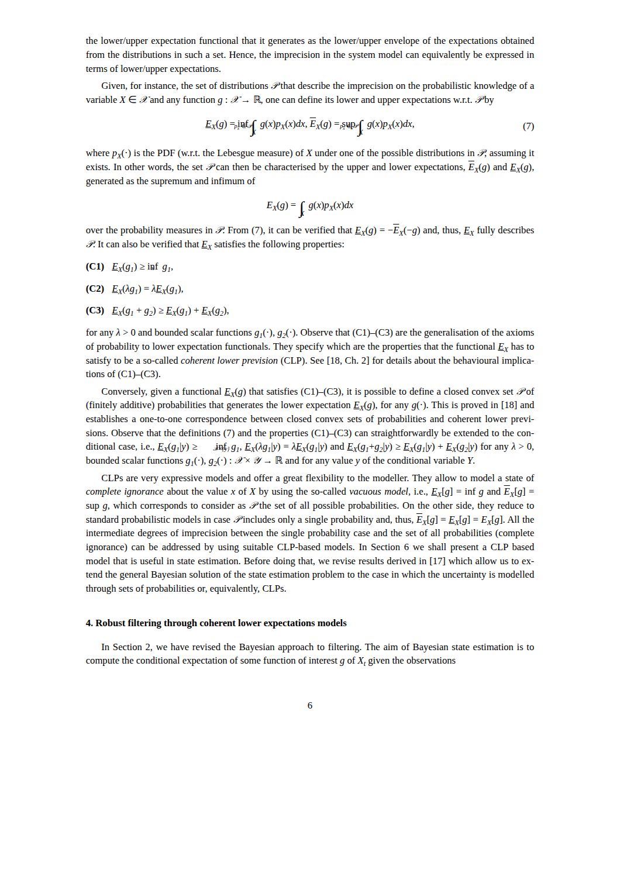the lower/upper expectation functional that it generates as the lower/upper envelope of the expectations obtained from the distributions in such a set. Hence, the imprecision in the system model can equivalently be expressed in terms of lower/upper expectations.
Given, for instance, the set of distributions 𝒫 that describe the imprecision on the probabilistic knowledge of a variable X ∈ 𝒳 and any function g : 𝒳 → ℝ, one can define its lower and upper expectations w.r.t. 𝒫 by
(7) EX(g) = inf px ∈ 𝒫∫X g(x)pX(x)dx, EX(g) = sup px ∈ 𝒫∫X g(x)pX(x)dx,
where pX(·) is the PDF (w.r.t. the Lebesgue measure) of X under one of the possible distributions in 𝒫, assuming it exists. In other words, the set 𝒫 can then be characterised by the upper and lower expectations, EX(g) and EX(g), generated as the supremum and infimum of
EX(g) = ∫X g(x)pX(x)dx
over the probability measures in 𝒫. From (7), it can be verified that EX(g) = −EX(−g) and, thus, EX fully describes 𝒫. It can also be verified that EX satisfies the following properties:
(C1) EX(g1) ≥ inf x g1,
(C2) EX(λg1) = λEX(g1),
(C3) EX(g1 + g2) ≥ EX(g1) + EX(g2),
for any λ > 0 and bounded scalar functions g1(·), g2(·). Observe that (C1)–(C3) are the generalisation of the axioms of probability to lower expectation functionals. They specify which are the properties that the functional EX has to satisfy to be a so-called coherent lower prevision (CLP). See [18, Ch. 2] for details about the behavioural implications of (C1)–(C3).
Conversely, given a functional EX(g) that satisfies (C1)–(C3), it is possible to define a closed convex set 𝒫 of (finitely additive) probabilities that generates the lower expectation EX(g), for any g(·). This is proved in [18] and establishes a one-to-one correspondence between closed convex sets of probabilities and coherent lower previsions. Observe that the definitions (7) and the properties (C1)–(C3) can straightforwardly be extended to the conditional case, i.e., EX(g1|y) ≥ inf 𝒳×{y} g1, EX(λg1|y) = λEX(g1|y) and EX(g1+g2|y) ≥ EX(g1|y) + EX(g2|y) for any λ > 0, bounded scalar functions g1(·), g2(·) : 𝒳 × 𝒴 → ℝ and for any value y of the conditional variable Y.
CLPs are very expressive models and offer a great flexibility to the modeller. They allow to model a state of complete ignorance about the value x of X by using the so-called vacuous model, i.e., EX[g] = inf g and EX[g] = sup g, which corresponds to consider as 𝒫 the set of all possible probabilities. On the other side, they reduce to standard probabilistic models in case 𝒫 includes only a single probability and, thus, EX[g] = EX[g] = EX[g]. All the intermediate degrees of imprecision between the single probability case and the set of all probabilities (complete ignorance) can be addressed by using suitable CLP-based models. In Section 6 we shall present a CLP based model that is useful in state estimation. Before doing that, we revise results derived in [17] which allow us to extend the general Bayesian solution of the state estimation problem to the case in which the uncertainty is modelled through sets of probabilities or, equivalently, CLPs.
4. Robust filtering through coherent lower expectations models
In Section 2, we have revised the Bayesian approach to filtering. The aim of Bayesian state estimation is to compute the conditional expectation of some function of interest g of Xt given the observations
6